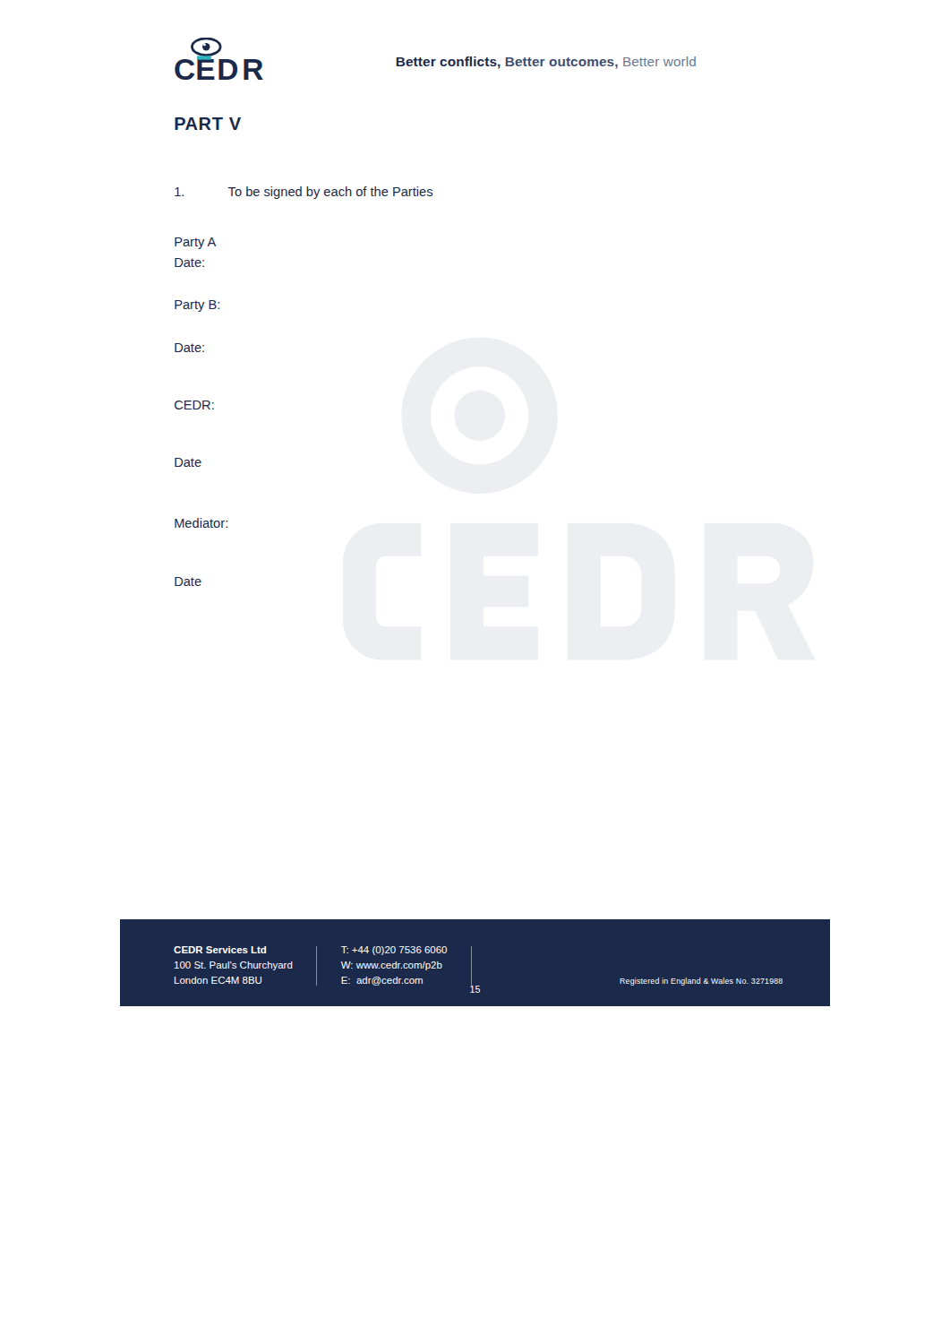C E D R
Better conflicts, Better outcomes, Better world
PART V
1. To be signed by each of the Parties
Party A
Date:
Party B:
Date:
CEDR:
Date
Mediator:
Date
CEDR Services Ltd
100 St. Paul's Churchyard
London EC4M 8BU
T: +44 (0)20 7536 6060
W: www.cedr.com/p2b
E: adr@cedr.com
Registered in England & Wales No. 3271988
15